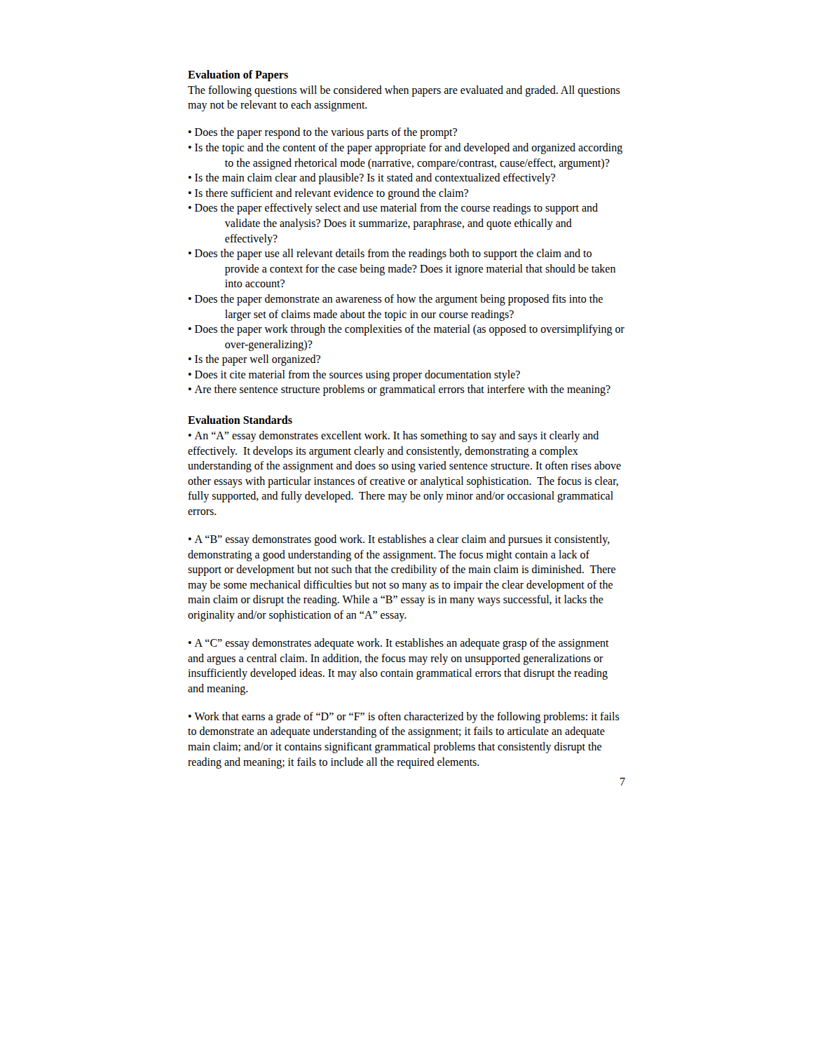Evaluation of Papers
The following questions will be considered when papers are evaluated and graded. All questions may not be relevant to each assignment.
Does the paper respond to the various parts of the prompt?
Is the topic and the content of the paper appropriate for and developed and organized according to the assigned rhetorical mode (narrative, compare/contrast, cause/effect, argument)?
Is the main claim clear and plausible? Is it stated and contextualized effectively?
Is there sufficient and relevant evidence to ground the claim?
Does the paper effectively select and use material from the course readings to support and validate the analysis? Does it summarize, paraphrase, and quote ethically and effectively?
Does the paper use all relevant details from the readings both to support the claim and to provide a context for the case being made? Does it ignore material that should be taken into account?
Does the paper demonstrate an awareness of how the argument being proposed fits into the larger set of claims made about the topic in our course readings?
Does the paper work through the complexities of the material (as opposed to oversimplifying or over-generalizing)?
Is the paper well organized?
Does it cite material from the sources using proper documentation style?
Are there sentence structure problems or grammatical errors that interfere with the meaning?
Evaluation Standards
An “A” essay demonstrates excellent work. It has something to say and says it clearly and effectively. It develops its argument clearly and consistently, demonstrating a complex understanding of the assignment and does so using varied sentence structure. It often rises above other essays with particular instances of creative or analytical sophistication. The focus is clear, fully supported, and fully developed. There may be only minor and/or occasional grammatical errors.
A “B” essay demonstrates good work. It establishes a clear claim and pursues it consistently, demonstrating a good understanding of the assignment. The focus might contain a lack of support or development but not such that the credibility of the main claim is diminished. There may be some mechanical difficulties but not so many as to impair the clear development of the main claim or disrupt the reading. While a “B” essay is in many ways successful, it lacks the originality and/or sophistication of an “A” essay.
A “C” essay demonstrates adequate work. It establishes an adequate grasp of the assignment and argues a central claim. In addition, the focus may rely on unsupported generalizations or insufficiently developed ideas. It may also contain grammatical errors that disrupt the reading and meaning.
Work that earns a grade of “D” or “F” is often characterized by the following problems: it fails to demonstrate an adequate understanding of the assignment; it fails to articulate an adequate main claim; and/or it contains significant grammatical problems that consistently disrupt the reading and meaning; it fails to include all the required elements.
7